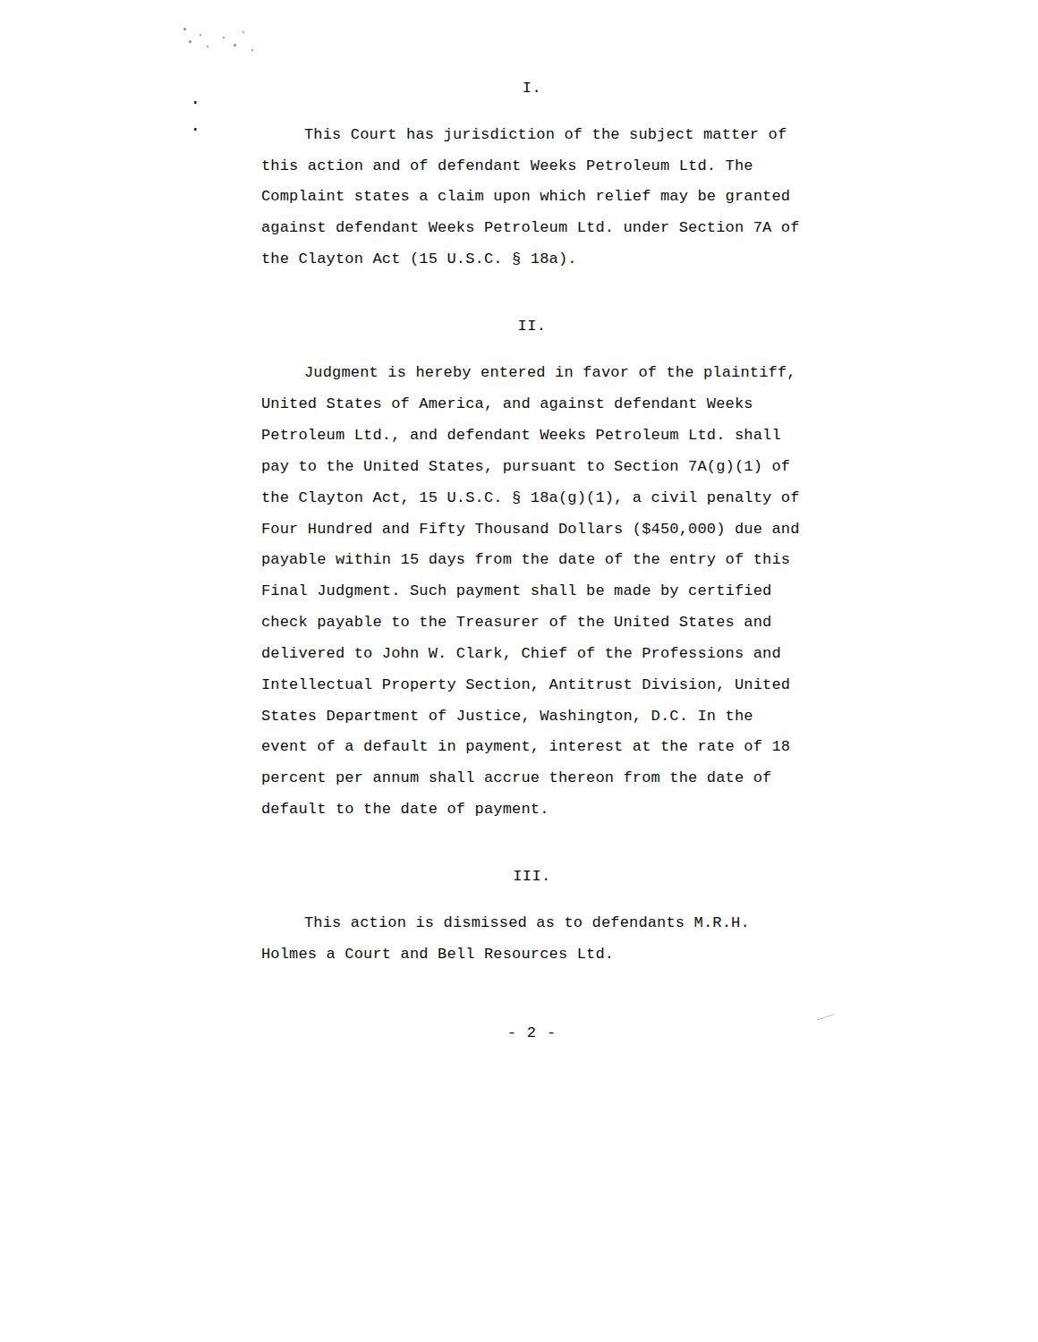. .
I.
This Court has jurisdiction of the subject matter of this action and of defendant Weeks Petroleum Ltd. The Complaint states a claim upon which relief may be granted against defendant Weeks Petroleum Ltd. under Section 7A of the Clayton Act (15 U.S.C. § 18a).
II.
Judgment is hereby entered in favor of the plaintiff, United States of America, and against defendant Weeks Petroleum Ltd., and defendant Weeks Petroleum Ltd. shall pay to the United States, pursuant to Section 7A(g)(1) of the Clayton Act, 15 U.S.C. § 18a(g)(1), a civil penalty of Four Hundred and Fifty Thousand Dollars ($450,000) due and payable within 15 days from the date of the entry of this Final Judgment. Such payment shall be made by certified check payable to the Treasurer of the United States and delivered to John W. Clark, Chief of the Professions and Intellectual Property Section, Antitrust Division, United States Department of Justice, Washington, D.C. In the event of a default in payment, interest at the rate of 18 percent per annum shall accrue thereon from the date of default to the date of payment.
III.
This action is dismissed as to defendants M.R.H. Holmes a Court and Bell Resources Ltd.
- 2 -